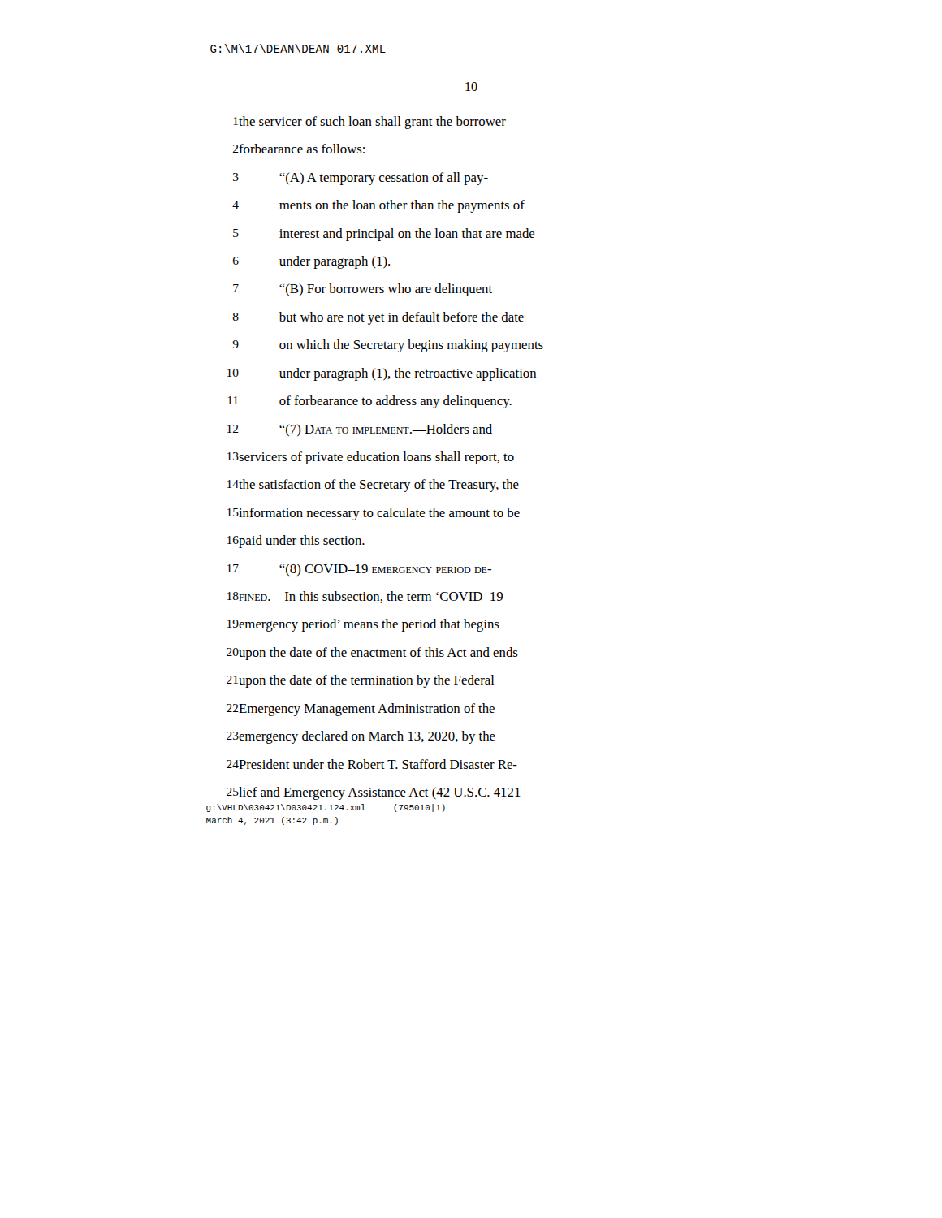G:\M\17\DEAN\DEAN_017.XML
10
| 1 | the servicer of such loan shall grant the borrower |
| 2 | forbearance as follows: |
| 3 | “(A) A temporary cessation of all pay- |
| 4 | ments on the loan other than the payments of |
| 5 | interest and principal on the loan that are made |
| 6 | under paragraph (1). |
| 7 | “(B) For borrowers who are delinquent |
| 8 | but who are not yet in default before the date |
| 9 | on which the Secretary begins making payments |
| 10 | under paragraph (1), the retroactive application |
| 11 | of forbearance to address any delinquency. |
| 12 | “(7) Data to implement. —Holders and |
| 13 | servicers of private education loans shall report, to |
| 14 | the satisfaction of the Secretary of the Treasury, the |
| 15 | information necessary to calculate the amount to be |
| 16 | paid under this section. |
| 17 | “(8) COVID–19 emergency period de- |
| 18 | fined. —In this subsection, the term ‘COVID–19 |
| 19 | emergency period’ means the period that begins |
| 20 | upon the date of the enactment of this Act and ends |
| 21 | upon the date of the termination by the Federal |
| 22 | Emergency Management Administration of the |
| 23 | emergency declared on March 13, 2020, by the |
| 24 | President under the Robert T. Stafford Disaster Re- |
| 25 | lief and Emergency Assistance Act (42 U.S.C. 4121 |
g:\VHLD\030421\D030421.124.xml (795010|1)
March 4, 2021 (3:42 p.m.)